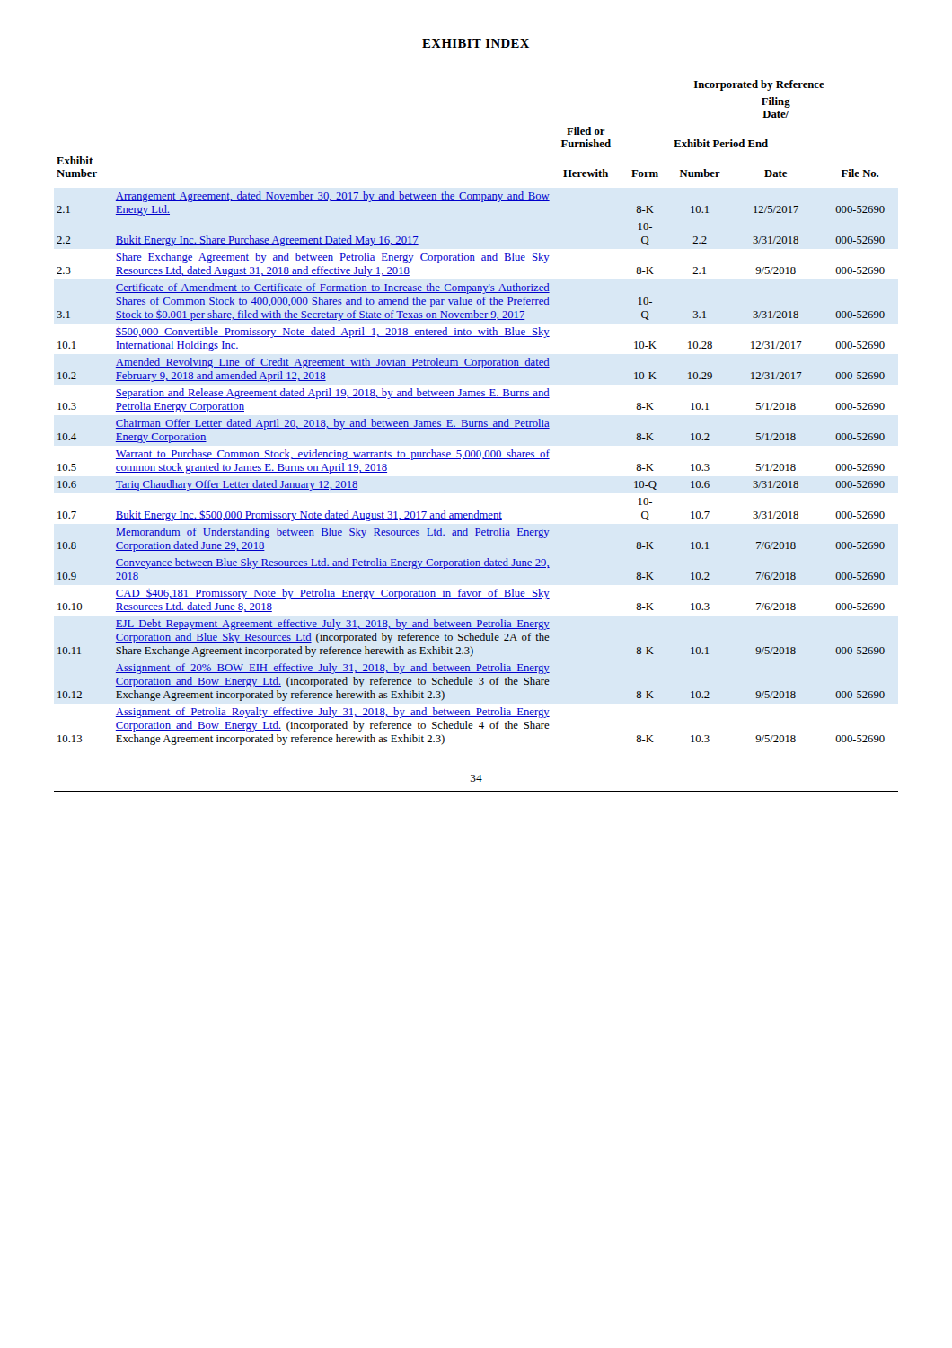EXHIBIT INDEX
| | Incorporated by Reference |
| | | Filing Date/ | |
| | | Filed or Furnished | Exhibit Period End | |
| Exhibit Number | | Herewith | Form | Number | Date | File No. |
| 2.1 | Arrangement Agreement, dated November 30, 2017 by and between the Company and Bow Energy Ltd. | | 8-K | 10.1 | 12/5/2017 | 000-52690 |
| 2.2 | Bukit Energy Inc. Share Purchase Agreement Dated May 16, 2017 | | 10- Q | 2.2 | 3/31/2018 | 000-52690 |
| 2.3 | Share Exchange Agreement by and between Petrolia Energy Corporation and Blue Sky Resources Ltd, dated August 31, 2018 and effective July 1, 2018 | | 8-K | 2.1 | 9/5/2018 | 000-52690 |
| 3.1 | Certificate of Amendment to Certificate of Formation to Increase the Company's Authorized Shares of Common Stock to 400,000,000 Shares and to amend the par value of the Preferred Stock to $0.001 per share, filed with the Secretary of State of Texas on November 9, 2017 | | 10- Q | 3.1 | 3/31/2018 | 000-52690 |
| 10.1 | $500,000 Convertible Promissory Note dated April 1, 2018 entered into with Blue Sky International Holdings Inc. | | 10-K | 10.28 | 12/31/2017 | 000-52690 |
| 10.2 | Amended Revolving Line of Credit Agreement with Jovian Petroleum Corporation dated February 9, 2018 and amended April 12, 2018 | | 10-K | 10.29 | 12/31/2017 | 000-52690 |
| 10.3 | Separation and Release Agreement dated April 19, 2018, by and between James E. Burns and Petrolia Energy Corporation | | 8-K | 10.1 | 5/1/2018 | 000-52690 |
| 10.4 | Chairman Offer Letter dated April 20, 2018, by and between James E. Burns and Petrolia Energy Corporation | | 8-K | 10.2 | 5/1/2018 | 000-52690 |
| 10.5 | Warrant to Purchase Common Stock, evidencing warrants to purchase 5,000,000 shares of common stock granted to James E. Burns on April 19, 2018 | | 8-K | 10.3 | 5/1/2018 | 000-52690 |
| 10.6 | Tariq Chaudhary Offer Letter dated January 12, 2018 | | 10-Q | 10.6 | 3/31/2018 | 000-52690 |
| 10.7 | Bukit Energy Inc. $500,000 Promissory Note dated August 31, 2017 and amendment | | 10- Q | 10.7 | 3/31/2018 | 000-52690 |
| 10.8 | Memorandum of Understanding between Blue Sky Resources Ltd. and Petrolia Energy Corporation dated June 29, 2018 | | 8-K | 10.1 | 7/6/2018 | 000-52690 |
| 10.9 | Conveyance between Blue Sky Resources Ltd. and Petrolia Energy Corporation dated June 29, 2018 | | 8-K | 10.2 | 7/6/2018 | 000-52690 |
| 10.10 | CAD $406,181 Promissory Note by Petrolia Energy Corporation in favor of Blue Sky Resources Ltd. dated June 8, 2018 | | 8-K | 10.3 | 7/6/2018 | 000-52690 |
| 10.11 | EJL Debt Repayment Agreement effective July 31, 2018, by and between Petrolia Energy Corporation and Blue Sky Resources Ltd (incorporated by reference to Schedule 2A of the Share Exchange Agreement incorporated by reference herewith as Exhibit 2.3) | | 8-K | 10.1 | 9/5/2018 | 000-52690 |
| 10.12 | Assignment of 20% BOW EIH effective July 31, 2018, by and between Petrolia Energy Corporation and Bow Energy Ltd. (incorporated by reference to Schedule 3 of the Share Exchange Agreement incorporated by reference herewith as Exhibit 2.3) | | 8-K | 10.2 | 9/5/2018 | 000-52690 |
| 10.13 | Assignment of Petrolia Royalty effective July 31, 2018, by and between Petrolia Energy Corporation and Bow Energy Ltd. (incorporated by reference to Schedule 4 of the Share Exchange Agreement incorporated by reference herewith as Exhibit 2.3) | | 8-K | 10.3 | 9/5/2018 | 000-52690 |
34